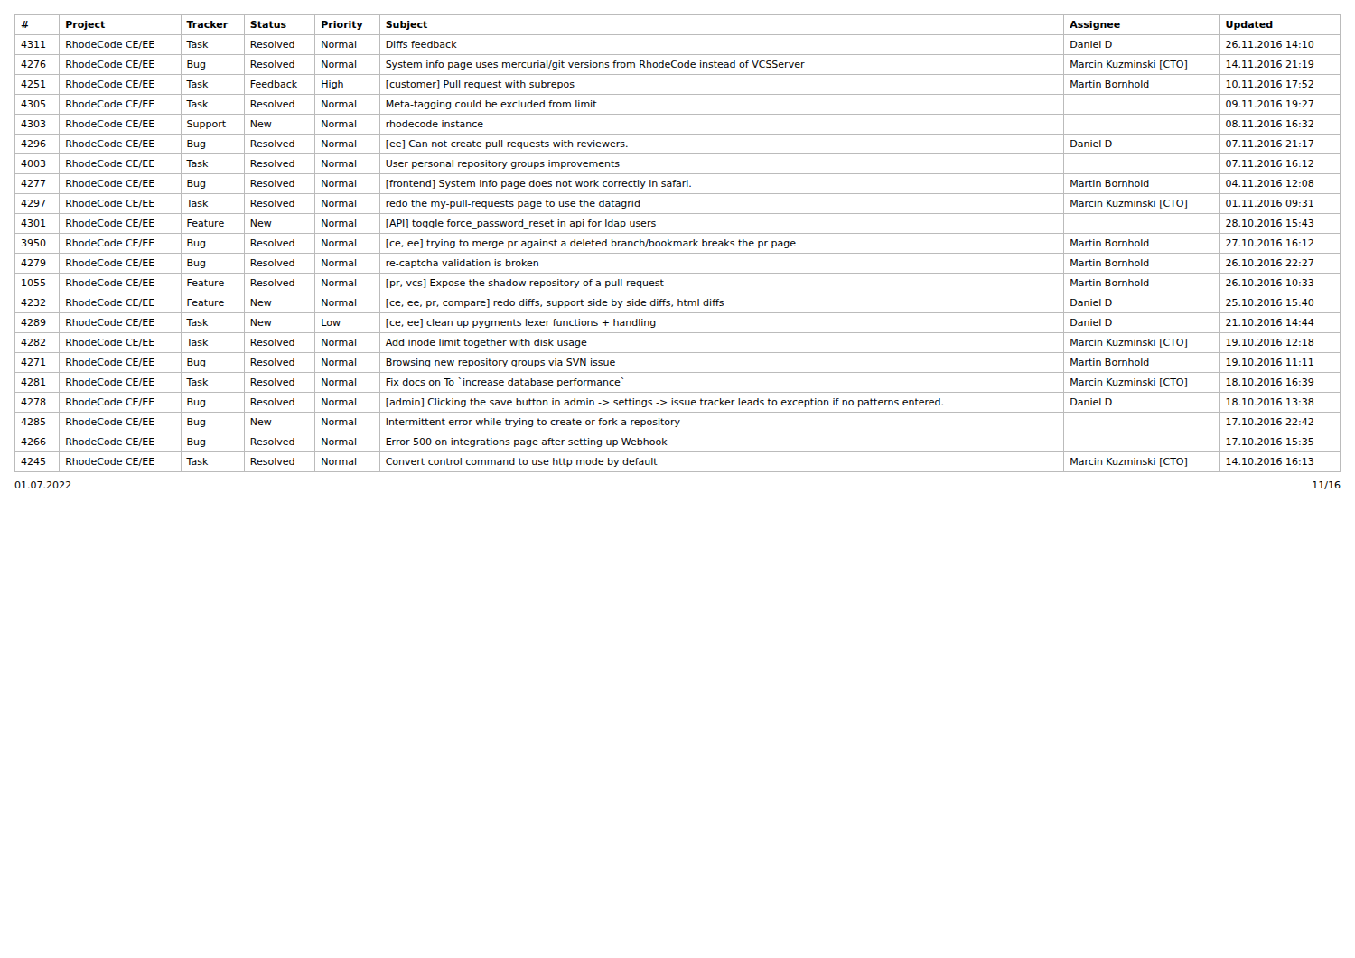| # | Project | Tracker | Status | Priority | Subject | Assignee | Updated |
| --- | --- | --- | --- | --- | --- | --- | --- |
| 4311 | RhodeCode CE/EE | Task | Resolved | Normal | Diffs feedback | Daniel D | 26.11.2016 14:10 |
| 4276 | RhodeCode CE/EE | Bug | Resolved | Normal | System info page uses mercurial/git versions from RhodeCode instead of VCSServer | Marcin Kuzminski [CTO] | 14.11.2016 21:19 |
| 4251 | RhodeCode CE/EE | Task | Feedback | High | [customer] Pull request with subrepos | Martin Bornhold | 10.11.2016 17:52 |
| 4305 | RhodeCode CE/EE | Task | Resolved | Normal | Meta-tagging could be excluded from limit | | 09.11.2016 19:27 |
| 4303 | RhodeCode CE/EE | Support | New | Normal | rhodecode instance | | 08.11.2016 16:32 |
| 4296 | RhodeCode CE/EE | Bug | Resolved | Normal | [ee] Can not create pull requests with reviewers. | Daniel D | 07.11.2016 21:17 |
| 4003 | RhodeCode CE/EE | Task | Resolved | Normal | User personal repository groups improvements | | 07.11.2016 16:12 |
| 4277 | RhodeCode CE/EE | Bug | Resolved | Normal | [frontend] System info page does not work correctly in safari. | Martin Bornhold | 04.11.2016 12:08 |
| 4297 | RhodeCode CE/EE | Task | Resolved | Normal | redo the my-pull-requests page to use the datagrid | Marcin Kuzminski [CTO] | 01.11.2016 09:31 |
| 4301 | RhodeCode CE/EE | Feature | New | Normal | [API] toggle force_password_reset in api for ldap users | | 28.10.2016 15:43 |
| 3950 | RhodeCode CE/EE | Bug | Resolved | Normal | [ce, ee] trying to merge pr against a deleted branch/bookmark breaks the pr page | Martin Bornhold | 27.10.2016 16:12 |
| 4279 | RhodeCode CE/EE | Bug | Resolved | Normal | re-captcha validation is broken | Martin Bornhold | 26.10.2016 22:27 |
| 1055 | RhodeCode CE/EE | Feature | Resolved | Normal | [pr, vcs] Expose the shadow repository of a pull request | Martin Bornhold | 26.10.2016 10:33 |
| 4232 | RhodeCode CE/EE | Feature | New | Normal | [ce, ee, pr, compare] redo diffs, support side by side diffs, html diffs | Daniel D | 25.10.2016 15:40 |
| 4289 | RhodeCode CE/EE | Task | New | Low | [ce, ee] clean up pygments lexer functions + handling | Daniel D | 21.10.2016 14:44 |
| 4282 | RhodeCode CE/EE | Task | Resolved | Normal | Add inode limit together with disk usage | Marcin Kuzminski [CTO] | 19.10.2016 12:18 |
| 4271 | RhodeCode CE/EE | Bug | Resolved | Normal | Browsing new repository groups via SVN issue | Martin Bornhold | 19.10.2016 11:11 |
| 4281 | RhodeCode CE/EE | Task | Resolved | Normal | Fix docs on To `increase database performance` | Marcin Kuzminski [CTO] | 18.10.2016 16:39 |
| 4278 | RhodeCode CE/EE | Bug | Resolved | Normal | [admin] Clicking the save button in admin -> settings -> issue tracker leads to exception if no patterns entered. | Daniel D | 18.10.2016 13:38 |
| 4285 | RhodeCode CE/EE | Bug | New | Normal | Intermittent error while trying to create or fork a repository | | 17.10.2016 22:42 |
| 4266 | RhodeCode CE/EE | Bug | Resolved | Normal | Error 500 on integrations page after setting up Webhook | | 17.10.2016 15:35 |
| 4245 | RhodeCode CE/EE | Task | Resolved | Normal | Convert control command to use http mode by default | Marcin Kuzminski [CTO] | 14.10.2016 16:13 |
01.07.2022 11/16